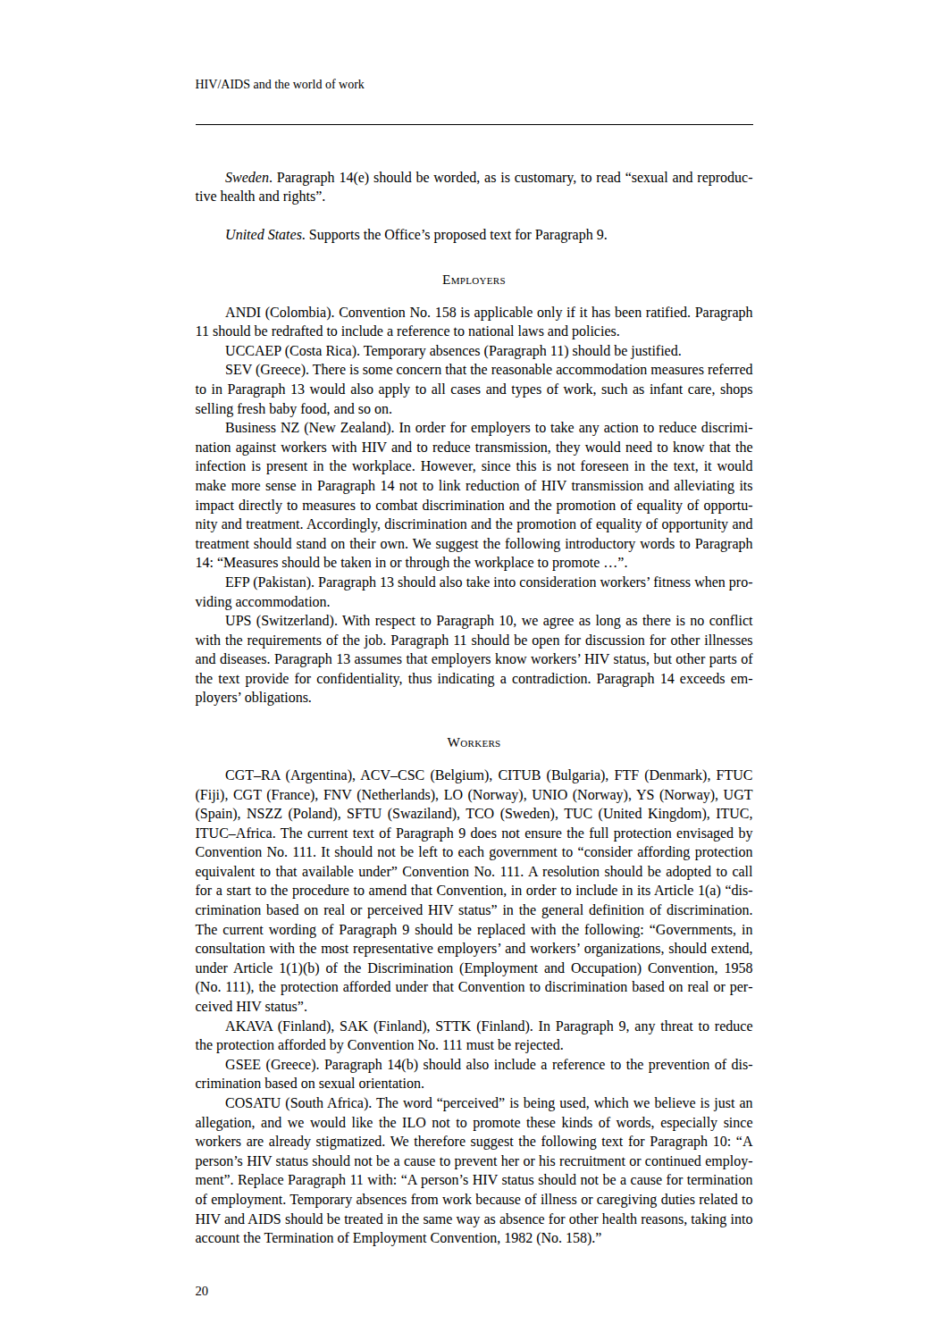HIV/AIDS and the world of work
Sweden. Paragraph 14(e) should be worded, as is customary, to read “sexual and reproductive health and rights”.
United States. Supports the Office’s proposed text for Paragraph 9.
Employers
ANDI (Colombia). Convention No. 158 is applicable only if it has been ratified. Paragraph 11 should be redrafted to include a reference to national laws and policies.
UCCAEP (Costa Rica). Temporary absences (Paragraph 11) should be justified.
SEV (Greece). There is some concern that the reasonable accommodation measures referred to in Paragraph 13 would also apply to all cases and types of work, such as infant care, shops selling fresh baby food, and so on.
Business NZ (New Zealand). In order for employers to take any action to reduce discrimination against workers with HIV and to reduce transmission, they would need to know that the infection is present in the workplace. However, since this is not foreseen in the text, it would make more sense in Paragraph 14 not to link reduction of HIV transmission and alleviating its impact directly to measures to combat discrimination and the promotion of equality of opportunity and treatment. Accordingly, discrimination and the promotion of equality of opportunity and treatment should stand on their own. We suggest the following introductory words to Paragraph 14: “Measures should be taken in or through the workplace to promote …”.
EFP (Pakistan). Paragraph 13 should also take into consideration workers’ fitness when providing accommodation.
UPS (Switzerland). With respect to Paragraph 10, we agree as long as there is no conflict with the requirements of the job. Paragraph 11 should be open for discussion for other illnesses and diseases. Paragraph 13 assumes that employers know workers’ HIV status, but other parts of the text provide for confidentiality, thus indicating a contradiction. Paragraph 14 exceeds employers’ obligations.
Workers
CGT–RA (Argentina), ACV–CSC (Belgium), CITUB (Bulgaria), FTF (Denmark), FTUC (Fiji), CGT (France), FNV (Netherlands), LO (Norway), UNIO (Norway), YS (Norway), UGT (Spain), NSZZ (Poland), SFTU (Swaziland), TCO (Sweden), TUC (United Kingdom), ITUC, ITUC–Africa. The current text of Paragraph 9 does not ensure the full protection envisaged by Convention No. 111. It should not be left to each government to “consider affording protection equivalent to that available under” Convention No. 111. A resolution should be adopted to call for a start to the procedure to amend that Convention, in order to include in its Article 1(a) “discrimination based on real or perceived HIV status” in the general definition of discrimination. The current wording of Paragraph 9 should be replaced with the following: “Governments, in consultation with the most representative employers’ and workers’ organizations, should extend, under Article 1(1)(b) of the Discrimination (Employment and Occupation) Convention, 1958 (No. 111), the protection afforded under that Convention to discrimination based on real or perceived HIV status”.
AKAVA (Finland), SAK (Finland), STTK (Finland). In Paragraph 9, any threat to reduce the protection afforded by Convention No. 111 must be rejected.
GSEE (Greece). Paragraph 14(b) should also include a reference to the prevention of discrimination based on sexual orientation.
COSATU (South Africa). The word “perceived” is being used, which we believe is just an allegation, and we would like the ILO not to promote these kinds of words, especially since workers are already stigmatized. We therefore suggest the following text for Paragraph 10: “A person’s HIV status should not be a cause to prevent her or his recruitment or continued employment”. Replace Paragraph 11 with: “A person’s HIV status should not be a cause for termination of employment. Temporary absences from work because of illness or caregiving duties related to HIV and AIDS should be treated in the same way as absence for other health reasons, taking into account the Termination of Employment Convention, 1982 (No. 158).”
20